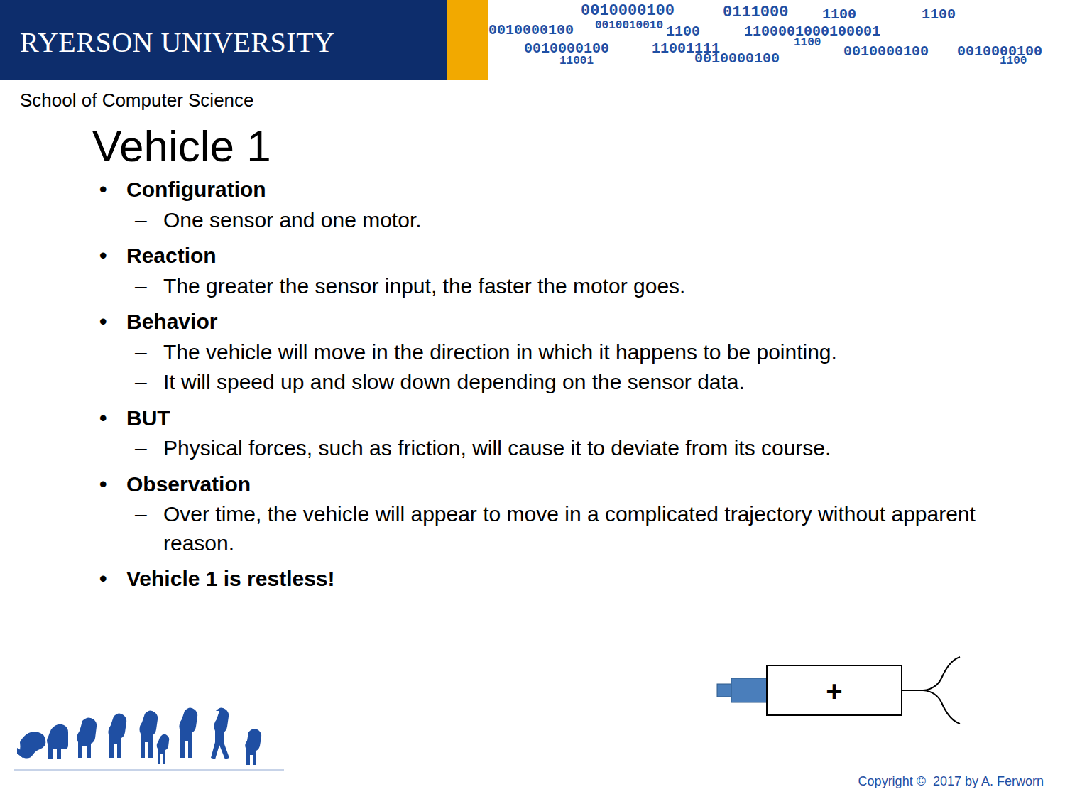RYERSON UNIVERSITY
0010000100 0111000 1100 1100 0010010010 0010000100 1100 1100001000100001 0010000100 11001111 1100 0010000100 0010000100 11001 0010000100 1100
School of Computer Science
Vehicle 1
Configuration
One sensor and one motor.
Reaction
The greater the sensor input, the faster the motor goes.
Behavior
The vehicle will move in the direction in which it happens to be pointing.
It will speed up and slow down depending on the sensor data.
BUT
Physical forces, such as friction, will cause it to deviate from its course.
Observation
Over time, the vehicle will appear to move in a complicated trajectory without apparent reason.
Vehicle 1 is restless!
+
Copyright © 2017 by A. Ferworn